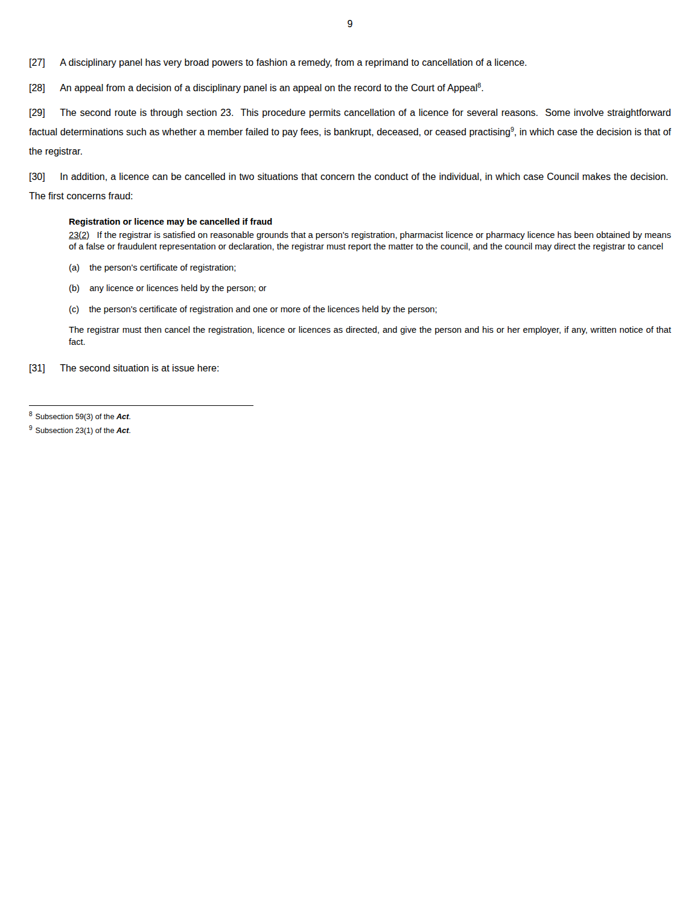9
[27] A disciplinary panel has very broad powers to fashion a remedy, from a reprimand to cancellation of a licence.
[28] An appeal from a decision of a disciplinary panel is an appeal on the record to the Court of Appeal8.
[29] The second route is through section 23. This procedure permits cancellation of a licence for several reasons. Some involve straightforward factual determinations such as whether a member failed to pay fees, is bankrupt, deceased, or ceased practising9, in which case the decision is that of the registrar.
[30] In addition, a licence can be cancelled in two situations that concern the conduct of the individual, in which case Council makes the decision. The first concerns fraud:
Registration or licence may be cancelled if fraud
23(2) If the registrar is satisfied on reasonable grounds that a person's registration, pharmacist licence or pharmacy licence has been obtained by means of a false or fraudulent representation or declaration, the registrar must report the matter to the council, and the council may direct the registrar to cancel
(a) the person's certificate of registration;
(b) any licence or licences held by the person; or
(c) the person's certificate of registration and one or more of the licences held by the person;
The registrar must then cancel the registration, licence or licences as directed, and give the person and his or her employer, if any, written notice of that fact.
[31] The second situation is at issue here:
8 Subsection 59(3) of the Act.
9 Subsection 23(1) of the Act.